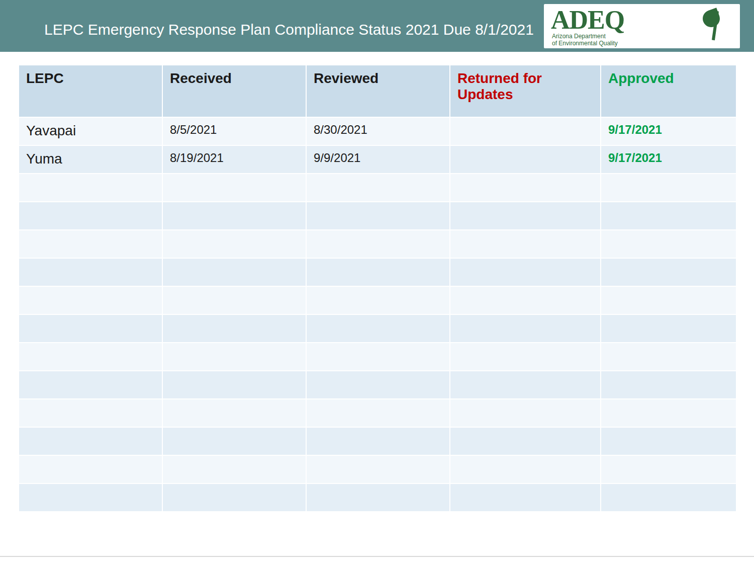LEPC Emergency Response Plan Compliance Status 2021 Due 8/1/2021
ADEQ
Arizona Department
of Environmental Quality
| LEPC | Received | Reviewed | Returned for Updates | Approved |
| --- | --- | --- | --- | --- |
| Yavapai | 8/5/2021 | 8/30/2021 | | 9/17/2021 |
| Yuma | 8/19/2021 | 9/9/2021 | | 9/17/2021 |